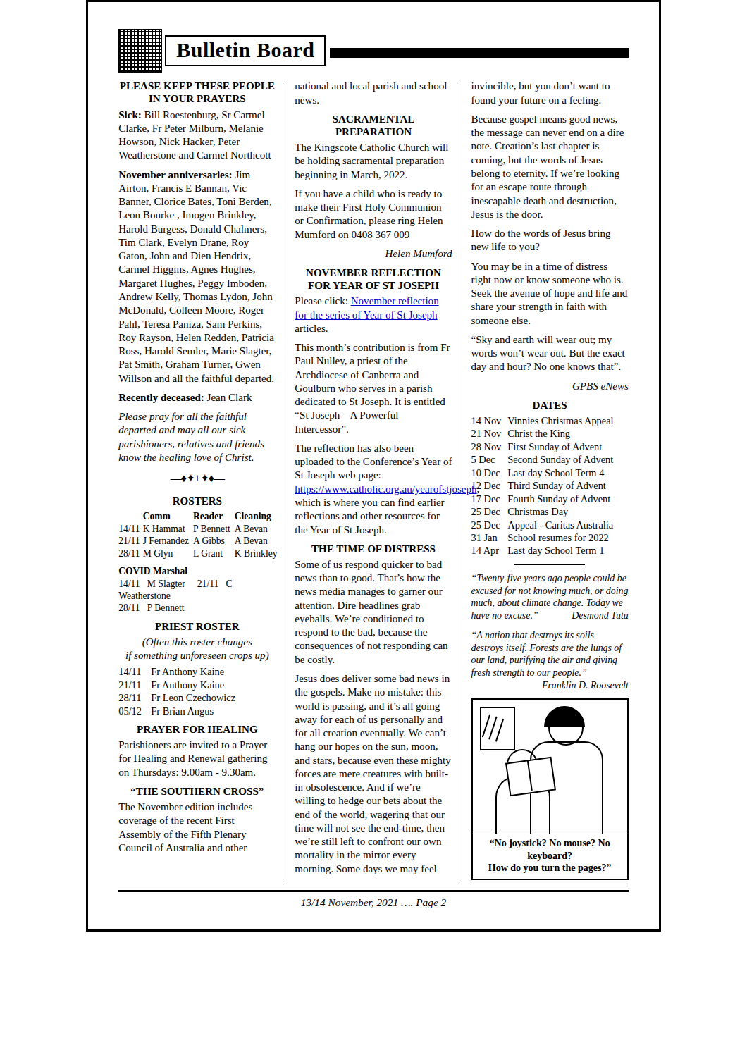Bulletin Board
Please keep these people in your prayers
Sick: Bill Roestenburg, Sr Carmel Clarke, Fr Peter Milburn, Melanie Howson, Nick Hacker, Peter Weatherstone and Carmel Northcott
November anniversaries: Jim Airton, Francis E Bannan, Vic Banner, Clorice Bates, Toni Berden, Leon Bourke , Imogen Brinkley, Harold Burgess, Donald Chalmers, Tim Clark, Evelyn Drane, Roy Gaton, John and Dien Hendrix, Carmel Higgins, Agnes Hughes, Margaret Hughes, Peggy Imboden, Andrew Kelly, Thomas Lydon, John McDonald, Colleen Moore, Roger Pahl, Teresa Paniza, Sam Perkins, Roy Rayson, Helen Redden, Patricia Ross, Harold Semler, Marie Slagter, Pat Smith, Graham Turner, Gwen Willson and all the faithful departed.
Recently deceased: Jean Clark
Please pray for all the faithful departed and may all our sick parishioners, relatives and friends know the healing love of Christ.
—♦✦+✦♦—
Rosters
| | Comm | Reader | Cleaning |
| --- | --- | --- | --- |
| 14/11 | K Hammat | P Bennett | A Bevan |
| 21/11 | J Fernandez | A Gibbs | A Bevan |
| 28/11 | M Glyn | L Grant | K Brinkley |
COVID Marshal
14/11 M Slagter 21/11 C Weatherstone
28/11 P Bennett
Priest Roster
(Often this roster changes
if something unforeseen crops up)
14/11 Fr Anthony Kaine
21/11 Fr Anthony Kaine
28/11 Fr Leon Czechowicz
05/12 Fr Brian Angus
Prayer for Healing
Parishioners are invited to a Prayer for Healing and Renewal gathering on Thursdays: 9.00am - 9.30am.
“The Southern Cross”
The November edition includes coverage of the recent First Assembly of the Fifth Plenary Council of Australia and other national and local parish and school news.
Sacramental Preparation
The Kingscote Catholic Church will be holding sacramental preparation beginning in March, 2022.
If you have a child who is ready to make their First Holy Communion or Confirmation, please ring Helen Mumford on 0408 367 009
Helen Mumford
November Reflection for Year of St Joseph
Please click: November reflection for the series of Year of St Joseph articles.
This month’s contribution is from Fr Paul Nulley, a priest of the Archdiocese of Canberra and Goulburn who serves in a parish dedicated to St Joseph. It is entitled “St Joseph – A Powerful Intercessor”.
The reflection has also been uploaded to the Conference’s Year of St Joseph web page: https://www.catholic.org.au/yearofstjoseph, which is where you can find earlier reflections and other resources for the Year of St Joseph.
The Time of Distress
Some of us respond quicker to bad news than to good. That’s how the news media manages to garner our attention. Dire headlines grab eyeballs. We’re conditioned to respond to the bad, because the consequences of not responding can be costly.
Jesus does deliver some bad news in the gospels. Make no mistake: this world is passing, and it’s all going away for each of us personally and for all creation eventually. We can’t hang our hopes on the sun, moon, and stars, because even these mighty forces are mere creatures with built-in obsolescence. And if we’re willing to hedge our bets about the end of the world, wagering that our time will not see the end-time, then we’re still left to confront our own mortality in the mirror every morning. Some days we may feel invincible, but you don’t want to found your future on a feeling.
Because gospel means good news, the message can never end on a dire note. Creation’s last chapter is coming, but the words of Jesus belong to eternity. If we’re looking for an escape route through inescapable death and destruction, Jesus is the door.
How do the words of Jesus bring new life to you?
You may be in a time of distress right now or know someone who is. Seek the avenue of hope and life and share your strength in faith with someone else.
“Sky and earth will wear out; my words won’t wear out. But the exact day and hour? No one knows that”.
GPBS eNews
Dates
14 Nov Vinnies Christmas Appeal
21 Nov Christ the King
28 Nov First Sunday of Advent
5 Dec Second Sunday of Advent
10 Dec Last day School Term 4
12 Dec Third Sunday of Advent
17 Dec Fourth Sunday of Advent
25 Dec Christmas Day
25 Dec Appeal - Caritas Australia
31 Jan School resumes for 2022
14 Apr Last day School Term 1
“Twenty-five years ago people could be excused for not knowing much, or doing much, about climate change. Today we have no excuse.”Desmond Tutu
“A nation that destroys its soils destroys itself. Forests are the lungs of our land, purifying the air and giving fresh strength to our people.”Franklin D. Roosevelt
“No joystick? No mouse? No keyboard?
How do you turn the pages?”
13/14 November, 2021 …. Page 2